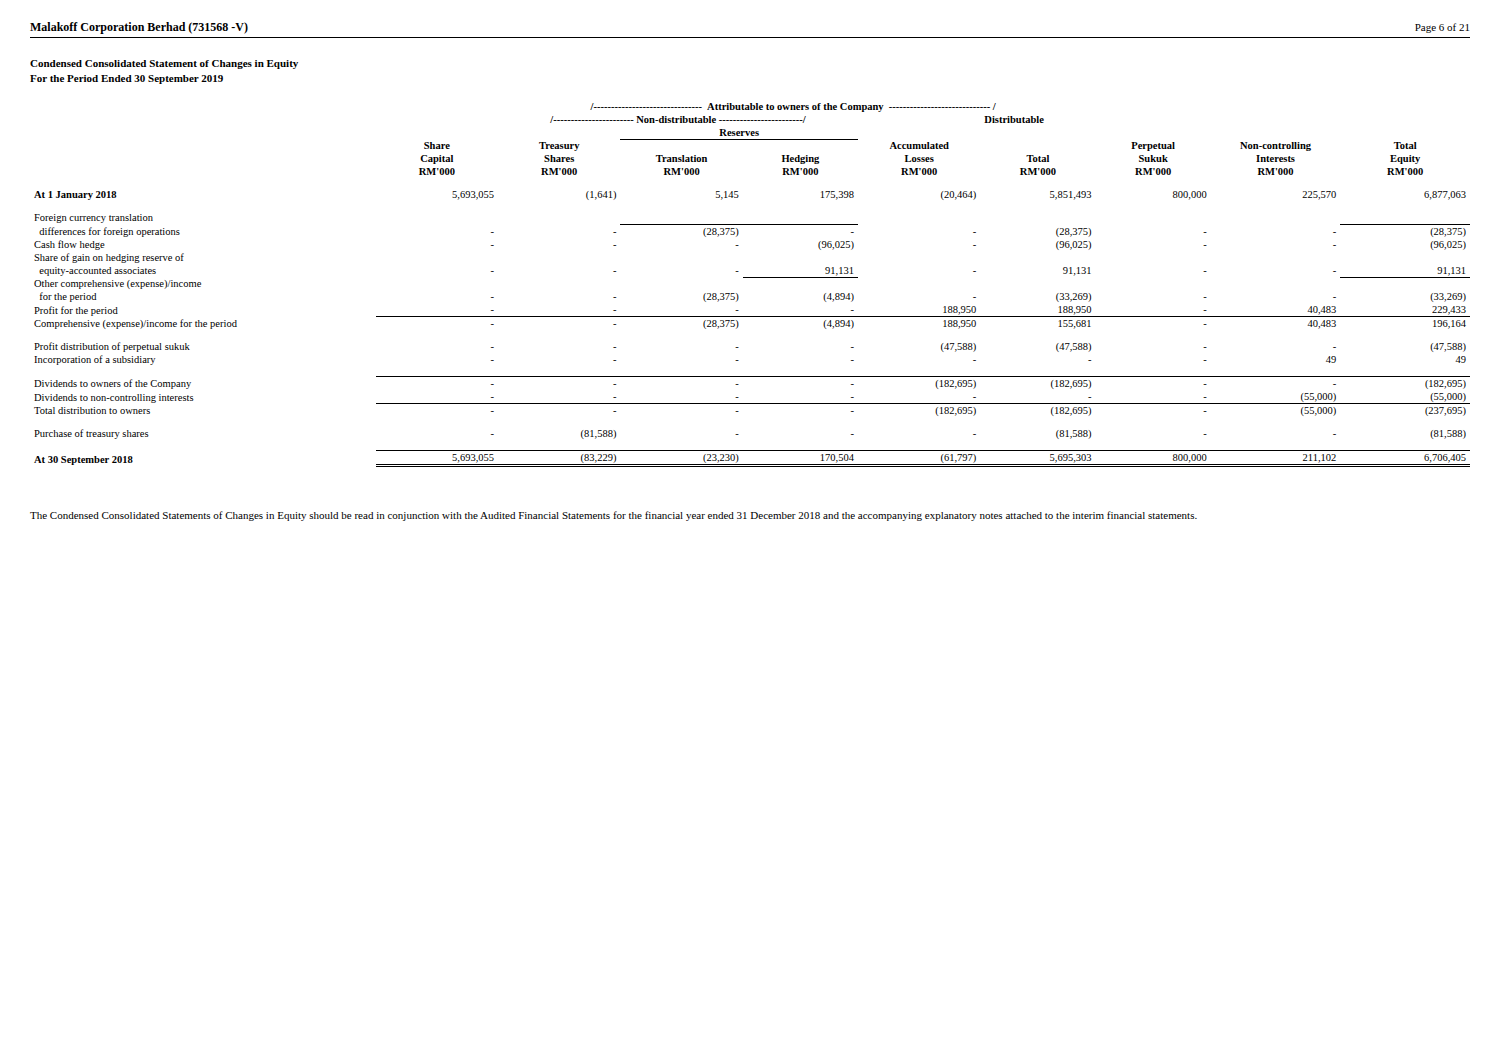Malakoff Corporation Berhad (731568 -V) Page 6 of 21
Condensed Consolidated Statement of Changes in Equity
For the Period Ended 30 September 2019
| | /------------------------------- Attributable to owners of the Company ----------------------------- / | | |
| | /----------------------- Non-distributable ------------------------/ | Distributable | | | |
| | | | Reserves | | | | | |
| | Share | Treasury | | | Accumulated | | Perpetual | Non-controlling | Total |
| | Capital | Shares | Translation | Hedging | Losses | Total | Sukuk | Interests | Equity |
| | RM'000 | RM'000 | RM'000 | RM'000 | RM'000 | RM'000 | RM'000 | RM'000 | RM'000 |
| At 1 January 2018 | 5,693,055 | (1,641) | 5,145 | 175,398 | (20,464) | 5,851,493 | 800,000 | 225,570 | 6,877,063 |
| Foreign currency translation | |
| differences for foreign operations | - | - | (28,375) | - | - | (28,375) | - | - | (28,375) |
| Cash flow hedge | - | - | - | (96,025) | - | (96,025) | - | - | (96,025) |
| Share of gain on hedging reserve of | |
| equity-accounted associates | - | - | - | 91,131 | - | 91,131 | - | - | 91,131 |
| Other comprehensive (expense)/income | |
| for the period | - | - | (28,375) | (4,894) | - | (33,269) | - | - | (33,269) |
| Profit for the period | - | - | - | - | 188,950 | 188,950 | - | 40,483 | 229,433 |
| Comprehensive (expense)/income for the period | - | - | (28,375) | (4,894) | 188,950 | 155,681 | - | 40,483 | 196,164 |
| Profit distribution of perpetual sukuk | - | - | - | - | (47,588) | (47,588) | - | - | (47,588) |
| Incorporation of a subsidiary | - | - | - | - | - | - | - | 49 | 49 |
| Dividends to owners of the Company | - | - | - | - | (182,695) | (182,695) | - | - | (182,695) |
| Dividends to non-controlling interests | - | - | - | - | - | - | - | (55,000) | (55,000) |
| Total distribution to owners | - | - | - | - | (182,695) | (182,695) | - | (55,000) | (237,695) |
| Purchase of treasury shares | - | (81,588) | - | - | - | (81,588) | - | - | (81,588) |
| At 30 September 2018 | 5,693,055 | (83,229) | (23,230) | 170,504 | (61,797) | 5,695,303 | 800,000 | 211,102 | 6,706,405 |
The Condensed Consolidated Statements of Changes in Equity should be read in conjunction with the Audited Financial Statements for the financial year ended 31 December 2018 and the accompanying explanatory notes attached to the interim financial statements.